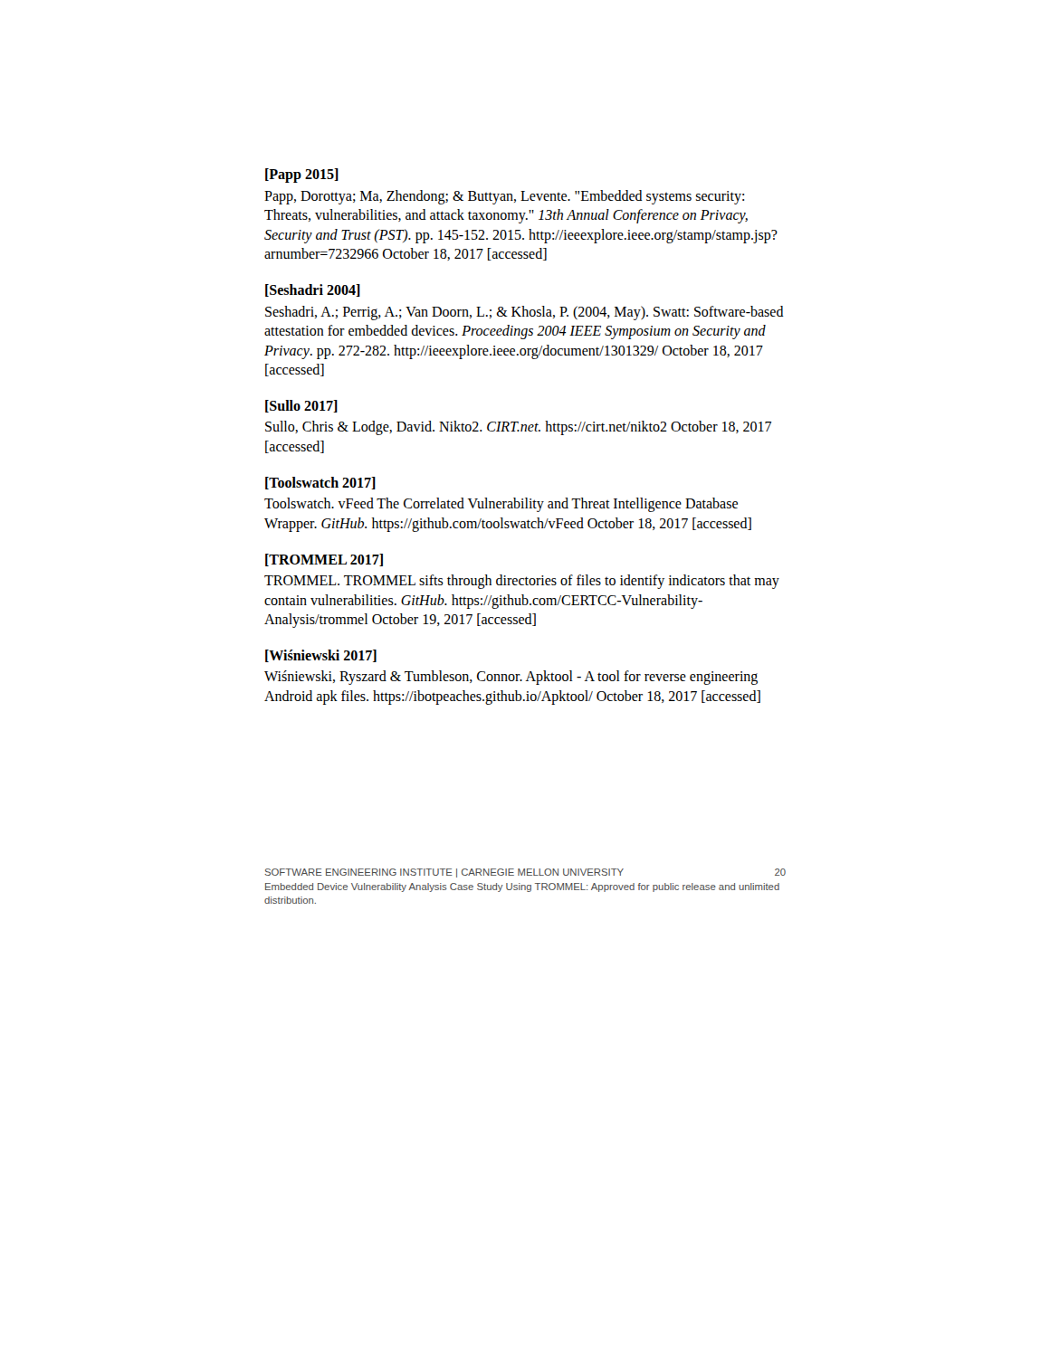[Papp 2015]
Papp, Dorottya; Ma, Zhendong; & Buttyan, Levente. "Embedded systems security: Threats, vulnerabilities, and attack taxonomy." 13th Annual Conference on Privacy, Security and Trust (PST). pp. 145-152. 2015. http://ieeexplore.ieee.org/stamp/stamp.jsp?arnumber=7232966 October 18, 2017 [accessed]
[Seshadri 2004]
Seshadri, A.; Perrig, A.; Van Doorn, L.; & Khosla, P. (2004, May). Swatt: Software-based attestation for embedded devices. Proceedings 2004 IEEE Symposium on Security and Privacy. pp. 272-282. http://ieeexplore.ieee.org/document/1301329/ October 18, 2017 [accessed]
[Sullo 2017]
Sullo, Chris & Lodge, David. Nikto2. CIRT.net. https://cirt.net/nikto2 October 18, 2017 [accessed]
[Toolswatch 2017]
Toolswatch. vFeed The Correlated Vulnerability and Threat Intelligence Database Wrapper. GitHub. https://github.com/toolswatch/vFeed October 18, 2017 [accessed]
[TROMMEL 2017]
TROMMEL. TROMMEL sifts through directories of files to identify indicators that may contain vulnerabilities. GitHub. https://github.com/CERTCC-Vulnerability-Analysis/trommel October 19, 2017 [accessed]
[Wiśniewski 2017]
Wiśniewski, Ryszard & Tumbleson, Connor. Apktool - A tool for reverse engineering Android apk files. https://ibotpeaches.github.io/Apktool/ October 18, 2017 [accessed]
SOFTWARE ENGINEERING INSTITUTE | CARNEGIE MELLON UNIVERSITY 20
Embedded Device Vulnerability Analysis Case Study Using TROMMEL: Approved for public release and unlimited distribution.